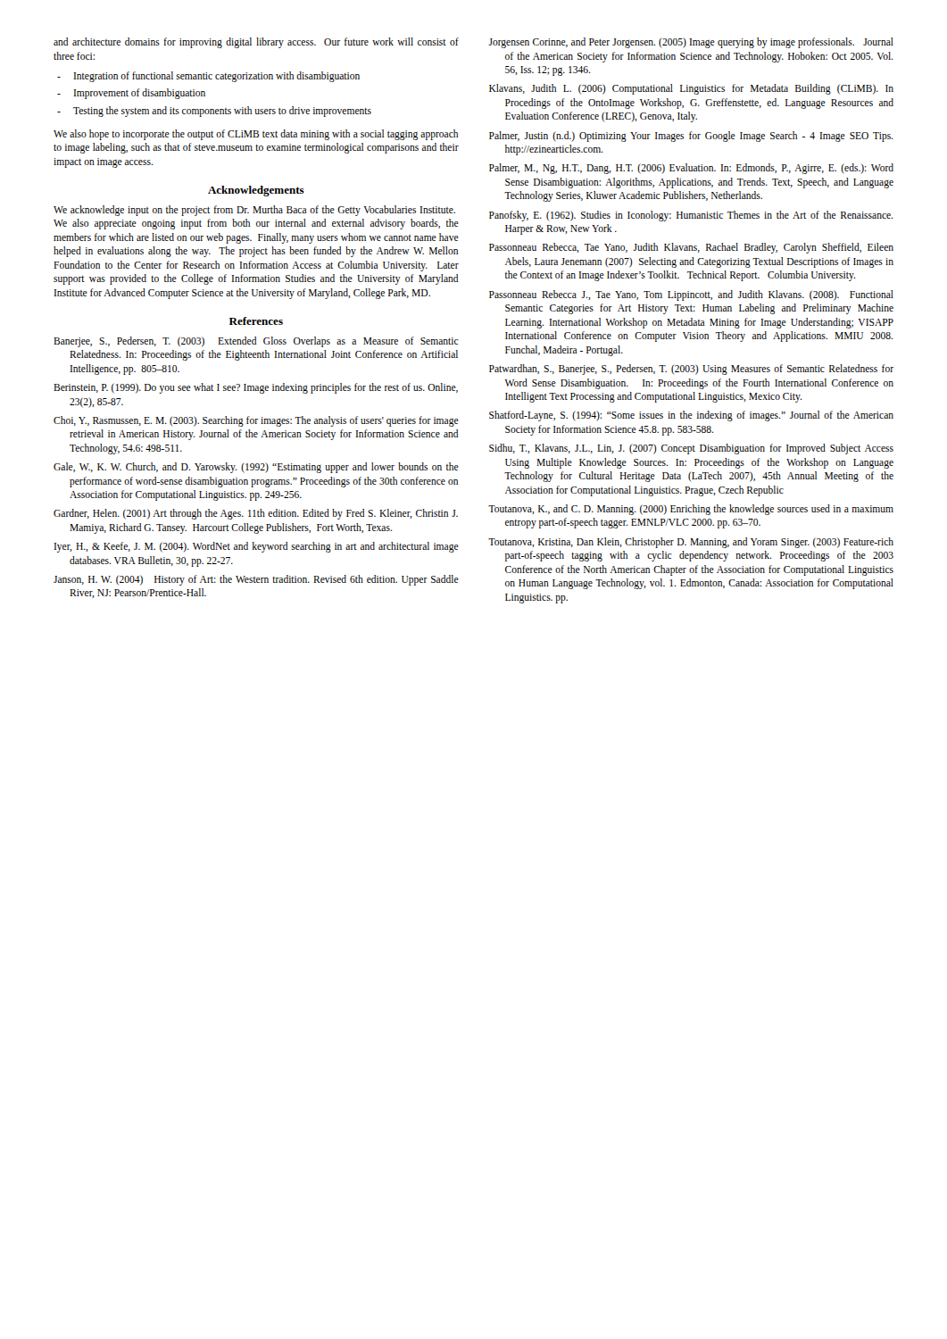and architecture domains for improving digital library access. Our future work will consist of three foci:
Integration of functional semantic categorization with disambiguation
Improvement of disambiguation
Testing the system and its components with users to drive improvements
We also hope to incorporate the output of CLiMB text data mining with a social tagging approach to image labeling, such as that of steve.museum to examine terminological comparisons and their impact on image access.
Acknowledgements
We acknowledge input on the project from Dr. Murtha Baca of the Getty Vocabularies Institute. We also appreciate ongoing input from both our internal and external advisory boards, the members for which are listed on our web pages. Finally, many users whom we cannot name have helped in evaluations along the way. The project has been funded by the Andrew W. Mellon Foundation to the Center for Research on Information Access at Columbia University. Later support was provided to the College of Information Studies and the University of Maryland Institute for Advanced Computer Science at the University of Maryland, College Park, MD.
References
Banerjee, S., Pedersen, T. (2003) Extended Gloss Overlaps as a Measure of Semantic Relatedness. In: Proceedings of the Eighteenth International Joint Conference on Artificial Intelligence, pp. 805–810.
Berinstein, P. (1999). Do you see what I see? Image indexing principles for the rest of us. Online, 23(2), 85-87.
Choi, Y., Rasmussen, E. M. (2003). Searching for images: The analysis of users' queries for image retrieval in American History. Journal of the American Society for Information Science and Technology, 54.6: 498-511.
Gale, W., K. W. Church, and D. Yarowsky. (1992) “Estimating upper and lower bounds on the performance of word-sense disambiguation programs.” Proceedings of the 30th conference on Association for Computational Linguistics. pp. 249-256.
Gardner, Helen. (2001) Art through the Ages. 11th edition. Edited by Fred S. Kleiner, Christin J. Mamiya, Richard G. Tansey. Harcourt College Publishers, Fort Worth, Texas.
Iyer, H., & Keefe, J. M. (2004). WordNet and keyword searching in art and architectural image databases. VRA Bulletin, 30, pp. 22-27.
Janson, H. W. (2004) History of Art: the Western tradition. Revised 6th edition. Upper Saddle River, NJ: Pearson/Prentice-Hall.
Jorgensen Corinne, and Peter Jorgensen. (2005) Image querying by image professionals. Journal of the American Society for Information Science and Technology. Hoboken: Oct 2005. Vol. 56, Iss. 12; pg. 1346.
Klavans, Judith L. (2006) Computational Linguistics for Metadata Building (CLiMB). In Procedings of the OntoImage Workshop, G. Greffenstette, ed. Language Resources and Evaluation Conference (LREC), Genova, Italy.
Palmer, Justin (n.d.) Optimizing Your Images for Google Image Search - 4 Image SEO Tips. http://ezinearticles.com.
Palmer, M., Ng, H.T., Dang, H.T. (2006) Evaluation. In: Edmonds, P., Agirre, E. (eds.): Word Sense Disambiguation: Algorithms, Applications, and Trends. Text, Speech, and Language Technology Series, Kluwer Academic Publishers, Netherlands.
Panofsky, E. (1962). Studies in Iconology: Humanistic Themes in the Art of the Renaissance. Harper & Row, New York .
Passonneau Rebecca, Tae Yano, Judith Klavans, Rachael Bradley, Carolyn Sheffield, Eileen Abels, Laura Jenemann (2007) Selecting and Categorizing Textual Descriptions of Images in the Context of an Image Indexer’s Toolkit. Technical Report. Columbia University.
Passonneau Rebecca J., Tae Yano, Tom Lippincott, and Judith Klavans. (2008). Functional Semantic Categories for Art History Text: Human Labeling and Preliminary Machine Learning. International Workshop on Metadata Mining for Image Understanding; VISAPP International Conference on Computer Vision Theory and Applications. MMIU 2008. Funchal, Madeira - Portugal.
Patwardhan, S., Banerjee, S., Pedersen, T. (2003) Using Measures of Semantic Relatedness for Word Sense Disambiguation. In: Proceedings of the Fourth International Conference on Intelligent Text Processing and Computational Linguistics, Mexico City.
Shatford-Layne, S. (1994): “Some issues in the indexing of images.” Journal of the American Society for Information Science 45.8. pp. 583-588.
Sidhu, T., Klavans, J.L., Lin, J. (2007) Concept Disambiguation for Improved Subject Access Using Multiple Knowledge Sources. In: Proceedings of the Workshop on Language Technology for Cultural Heritage Data (LaTech 2007), 45th Annual Meeting of the Association for Computational Linguistics. Prague, Czech Republic
Toutanova, K., and C. D. Manning. (2000) Enriching the knowledge sources used in a maximum entropy part-of-speech tagger. EMNLP/VLC 2000. pp. 63–70.
Toutanova, Kristina, Dan Klein, Christopher D. Manning, and Yoram Singer. (2003) Feature-rich part-of-speech tagging with a cyclic dependency network. Proceedings of the 2003 Conference of the North American Chapter of the Association for Computational Linguistics on Human Language Technology, vol. 1. Edmonton, Canada: Association for Computational Linguistics. pp.